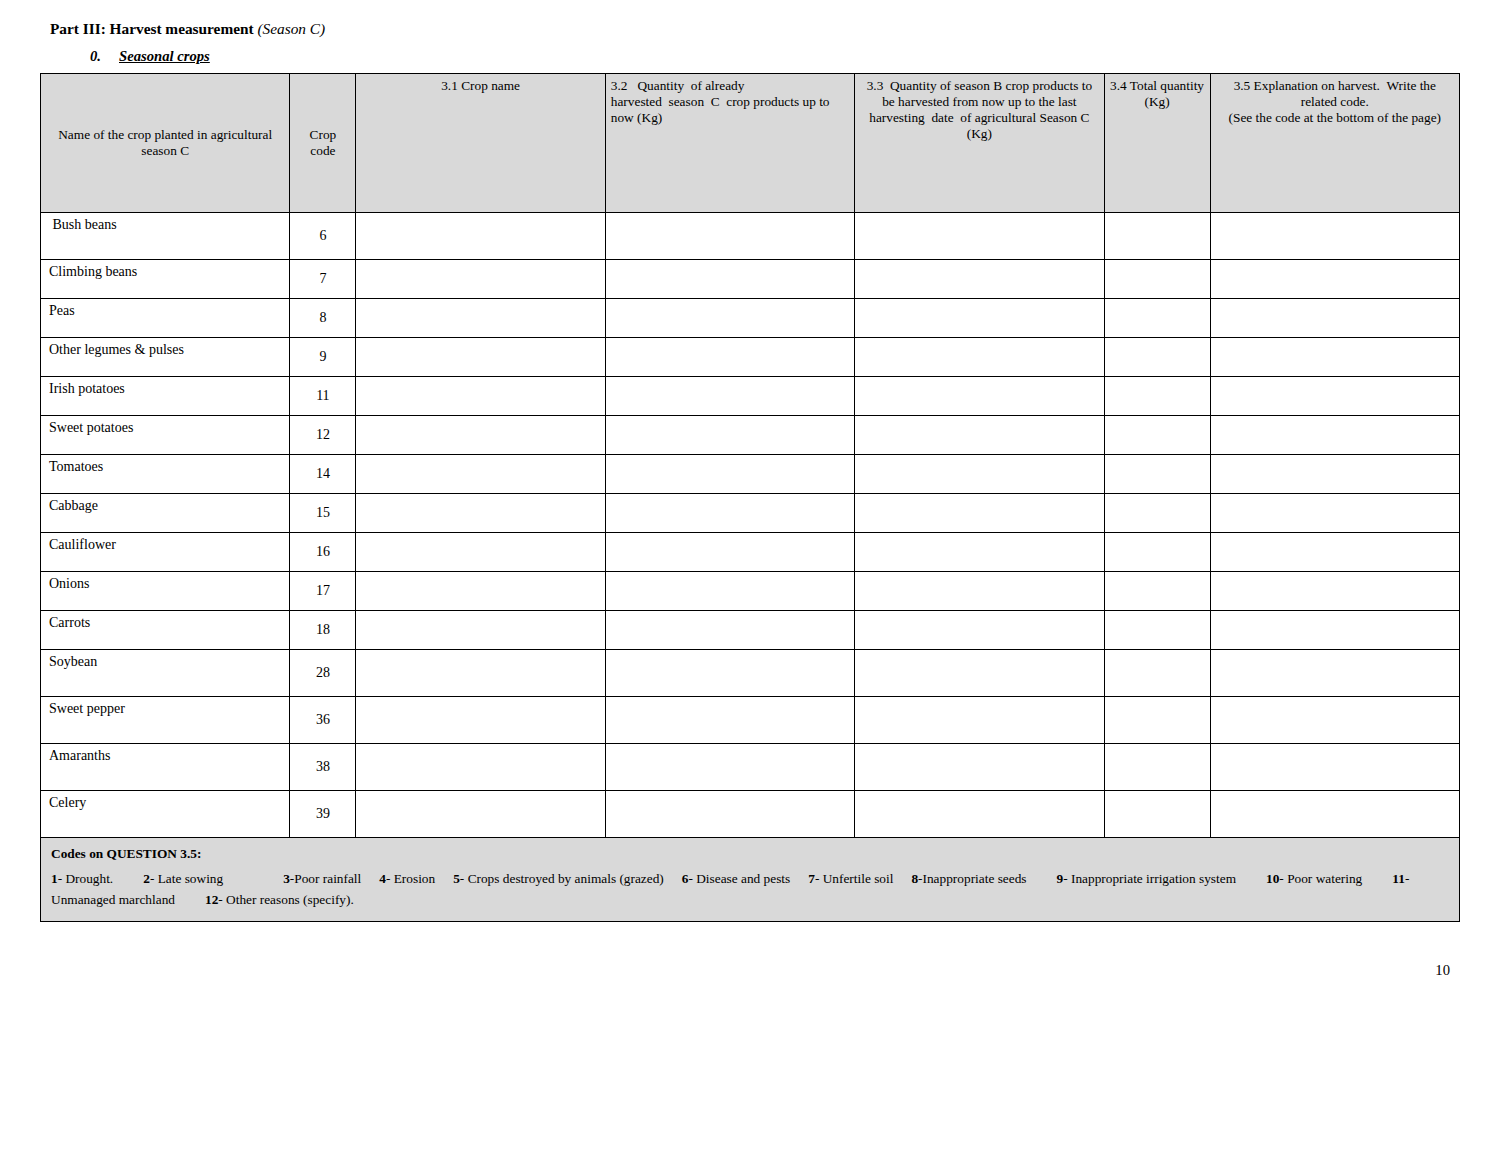Part III: Harvest measurement (Season C)
0. Seasonal crops
| Name of the crop planted in agricultural season C | Crop code | 3.1 Crop name | 3.2 Quantity of already harvested season C crop products up to now (Kg) | 3.3 Quantity of season B crop products to be harvested from now up to the last harvesting date of agricultural Season C (Kg) | 3.4 Total quantity (Kg) | 3.5 Explanation on harvest. Write the related code. (See the code at the bottom of the page) |
| --- | --- | --- | --- | --- | --- | --- |
| Bush beans | 6 | | | | | |
| Climbing beans | 7 | | | | | |
| Peas | 8 | | | | | |
| Other legumes & pulses | 9 | | | | | |
| Irish potatoes | 11 | | | | | |
| Sweet potatoes | 12 | | | | | |
| Tomatoes | 14 | | | | | |
| Cabbage | 15 | | | | | |
| Cauliflower | 16 | | | | | |
| Onions | 17 | | | | | |
| Carrots | 18 | | | | | |
| Soybean | 28 | | | | | |
| Sweet pepper | 36 | | | | | |
| Amaranths | 38 | | | | | |
| Celery | 39 | | | | | |
| Codes on QUESTION 3.5: 1 - Drought. 2 - Late sowing 3 -Poor rainfall 4 - Erosion 5 - Crops destroyed by animals (grazed) 6 - Disease and pests 7 - Unfertile soil 8 -Inappropriate seeds 9 - Inappropriate irrigation system 10 - Poor watering 11 -Unmanaged marchland 12 - Other reasons (specify). |
10